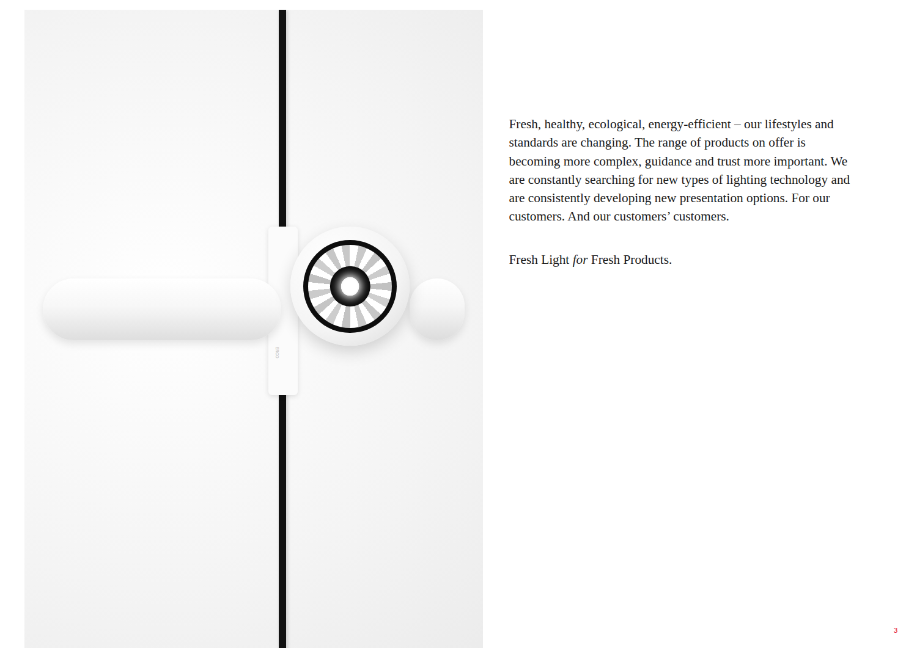ERCO
Fresh, healthy, ecological, energy-efficient – our lifestyles and standards are changing. The range of products on offer is becoming more complex, guidance and trust more important. We are constantly searching for new types of lighting technology and are consistently developing new presentation options. For our customers. And our customers’ customers.
Fresh Light for Fresh Products.
3